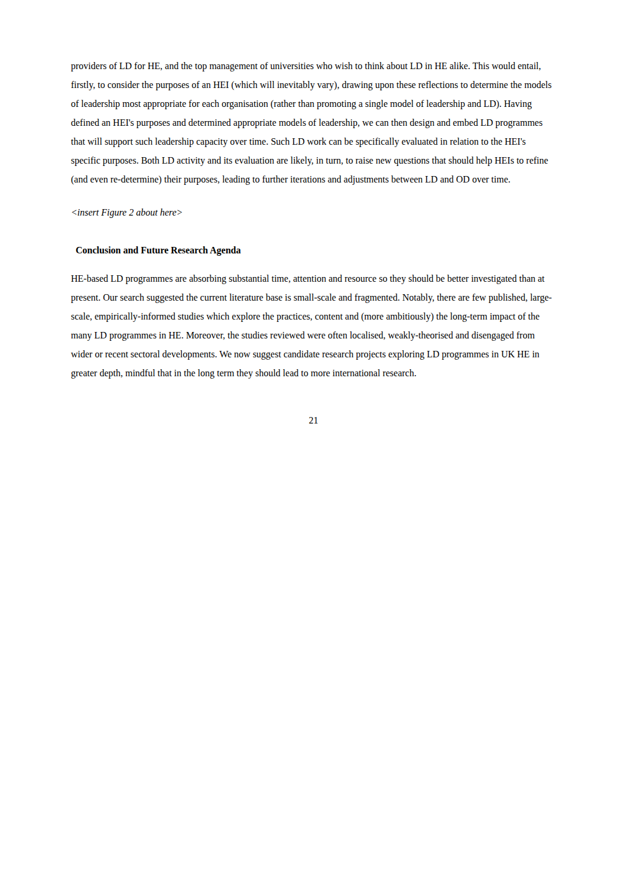providers of LD for HE, and the top management of universities who wish to think about LD in HE alike. This would entail, firstly, to consider the purposes of an HEI (which will inevitably vary), drawing upon these reflections to determine the models of leadership most appropriate for each organisation (rather than promoting a single model of leadership and LD). Having defined an HEI's purposes and determined appropriate models of leadership, we can then design and embed LD programmes that will support such leadership capacity over time. Such LD work can be specifically evaluated in relation to the HEI's specific purposes. Both LD activity and its evaluation are likely, in turn, to raise new questions that should help HEIs to refine (and even re-determine) their purposes, leading to further iterations and adjustments between LD and OD over time.
<insert Figure 2 about here>
Conclusion and Future Research Agenda
HE-based LD programmes are absorbing substantial time, attention and resource so they should be better investigated than at present. Our search suggested the current literature base is small-scale and fragmented. Notably, there are few published, large-scale, empirically-informed studies which explore the practices, content and (more ambitiously) the long-term impact of the many LD programmes in HE. Moreover, the studies reviewed were often localised, weakly-theorised and disengaged from wider or recent sectoral developments. We now suggest candidate research projects exploring LD programmes in UK HE in greater depth, mindful that in the long term they should lead to more international research.
21